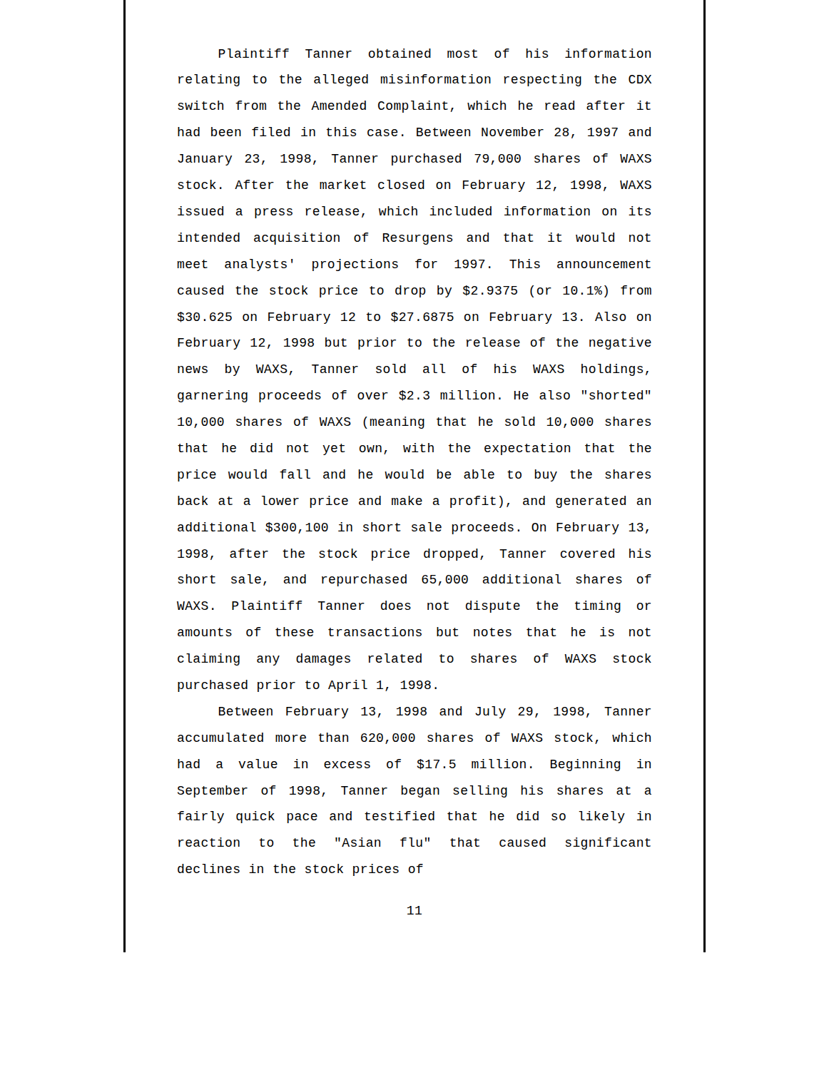Plaintiff Tanner obtained most of his information relating to the alleged misinformation respecting the CDX switch from the Amended Complaint, which he read after it had been filed in this case. Between November 28, 1997 and January 23, 1998, Tanner purchased 79,000 shares of WAXS stock. After the market closed on February 12, 1998, WAXS issued a press release, which included information on its intended acquisition of Resurgens and that it would not meet analysts' projections for 1997. This announcement caused the stock price to drop by $2.9375 (or 10.1%) from $30.625 on February 12 to $27.6875 on February 13. Also on February 12, 1998 but prior to the release of the negative news by WAXS, Tanner sold all of his WAXS holdings, garnering proceeds of over $2.3 million. He also "shorted" 10,000 shares of WAXS (meaning that he sold 10,000 shares that he did not yet own, with the expectation that the price would fall and he would be able to buy the shares back at a lower price and make a profit), and generated an additional $300,100 in short sale proceeds. On February 13, 1998, after the stock price dropped, Tanner covered his short sale, and repurchased 65,000 additional shares of WAXS. Plaintiff Tanner does not dispute the timing or amounts of these transactions but notes that he is not claiming any damages related to shares of WAXS stock purchased prior to April 1, 1998.
Between February 13, 1998 and July 29, 1998, Tanner accumulated more than 620,000 shares of WAXS stock, which had a value in excess of $17.5 million. Beginning in September of 1998, Tanner began selling his shares at a fairly quick pace and testified that he did so likely in reaction to the "Asian flu" that caused significant declines in the stock prices of
11